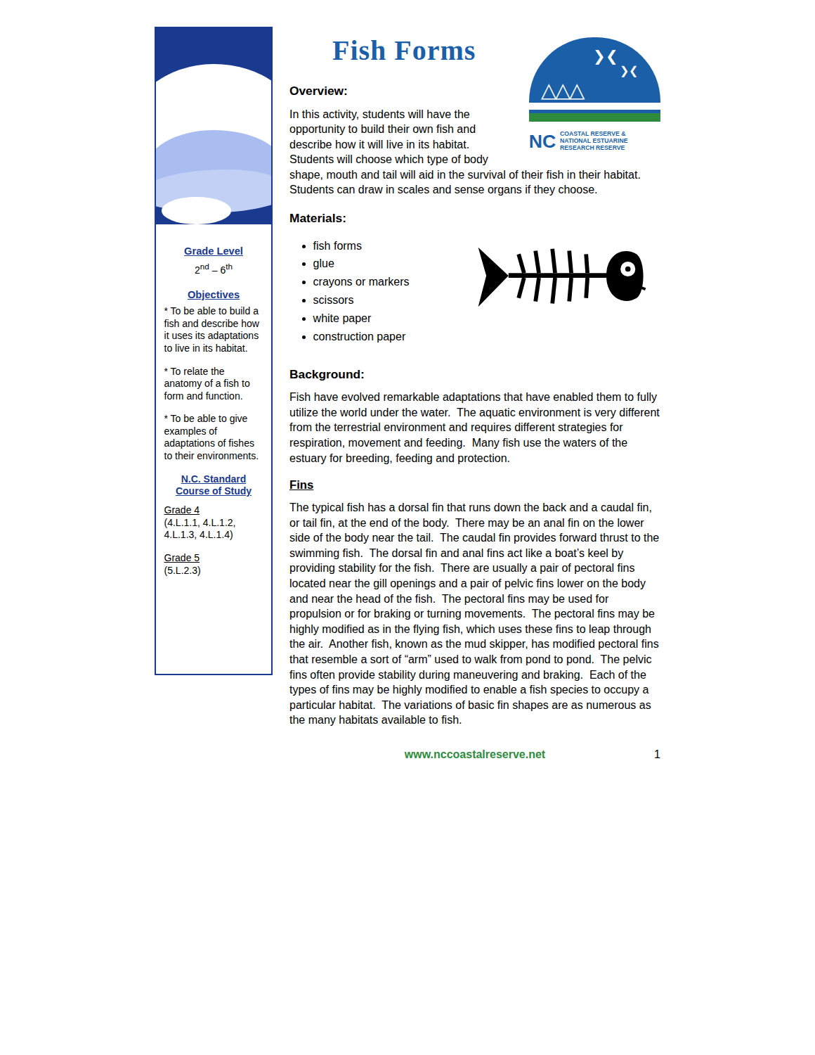Grade Level
2nd – 6th
Objectives
* To be able to build a fish and describe how it uses its adaptations to live in its habitat.
* To relate the anatomy of a fish to form and function.
* To be able to give examples of adaptations of fishes to their environments.
N.C. Standard Course of Study
Grade 4
(4.L.1.1, 4.L.1.2, 4.L.1.3, 4.L.1.4)
Grade 5
(5.L.2.3)
❯❮ ❯❮ △△△
NC COASTAL RESERVE &
NATIONAL ESTUARINE
RESEARCH RESERVE
Fish Forms
Overview:
In this activity, students will have the opportunity to build their own fish and describe how it will live in its habitat. Students will choose which type of body shape, mouth and tail will aid in the survival of their fish in their habitat. Students can draw in scales and sense organs if they choose.
Materials:
fish forms
glue
crayons or markers
scissors
white paper
construction paper
Background:
Fish have evolved remarkable adaptations that have enabled them to fully utilize the world under the water. The aquatic environment is very different from the terrestrial environment and requires different strategies for respiration, movement and feeding. Many fish use the waters of the estuary for breeding, feeding and protection.
Fins
The typical fish has a dorsal fin that runs down the back and a caudal fin, or tail fin, at the end of the body. There may be an anal fin on the lower side of the body near the tail. The caudal fin provides forward thrust to the swimming fish. The dorsal fin and anal fins act like a boat’s keel by providing stability for the fish. There are usually a pair of pectoral fins located near the gill openings and a pair of pelvic fins lower on the body and near the head of the fish. The pectoral fins may be used for propulsion or for braking or turning movements. The pectoral fins may be highly modified as in the flying fish, which uses these fins to leap through the air. Another fish, known as the mud skipper, has modified pectoral fins that resemble a sort of “arm” used to walk from pond to pond. The pelvic fins often provide stability during maneuvering and braking. Each of the types of fins may be highly modified to enable a fish species to occupy a particular habitat. The variations of basic fin shapes are as numerous as the many habitats available to fish.
www.nccoastalreserve.net 1